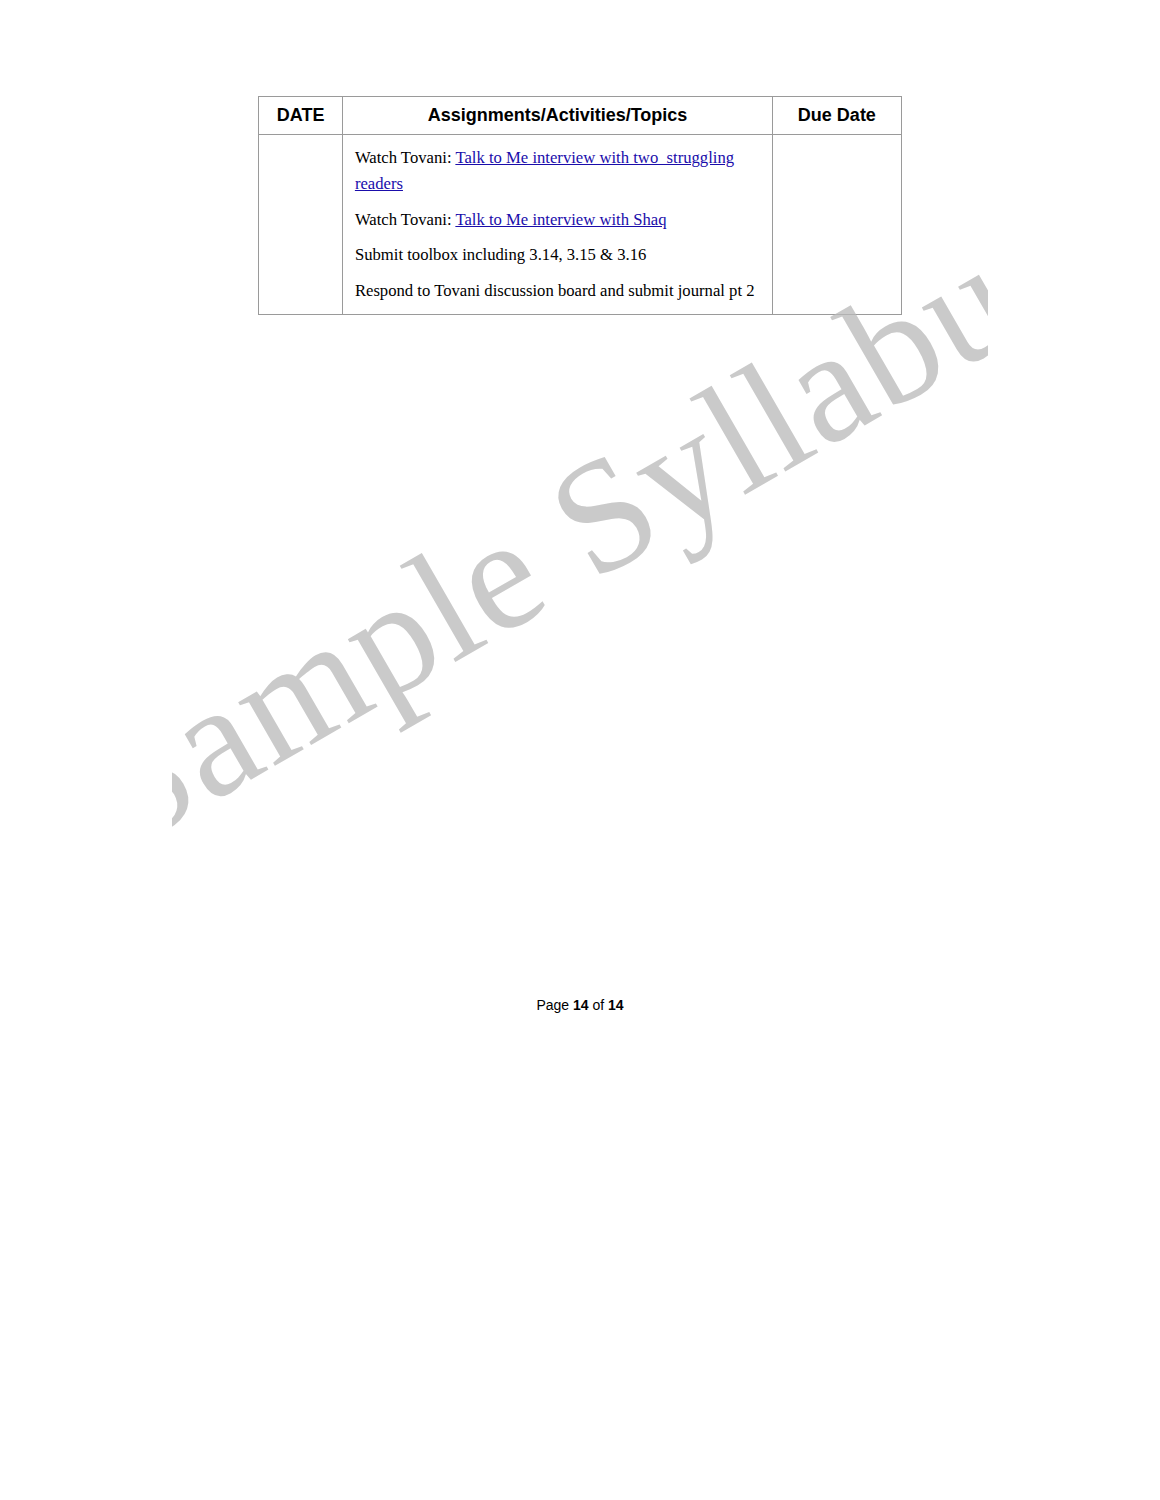| DATE | Assignments/Activities/Topics | Due Date |
| --- | --- | --- |
| | Watch Tovani: Talk to Me interview with two struggling readers Watch Tovani: Talk to Me interview with Shaq Submit toolbox including 3.14, 3.15 & 3.16 Respond to Tovani discussion board and submit journal pt 2 | |
Sample Syllabus
Page 14 of 14